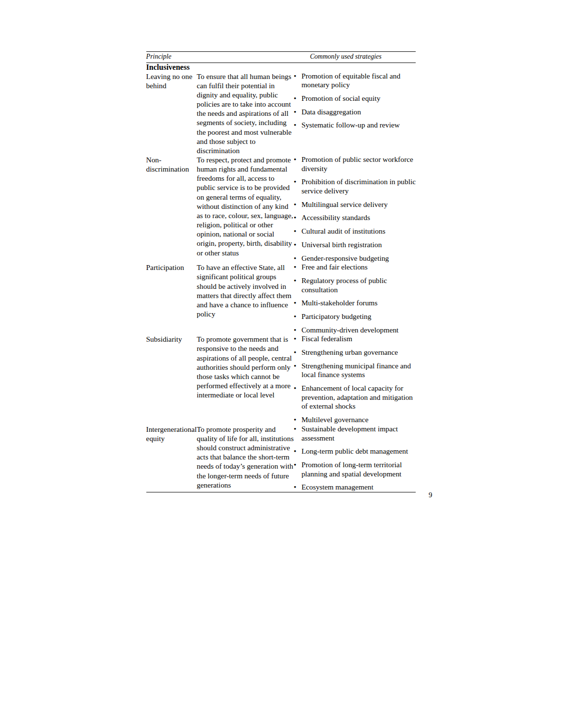| Principle | | Commonly used strategies |
| --- | --- | --- |
| Inclusiveness |
| Leaving no one behind | To ensure that all human beings can fulfil their potential in dignity and equality, public policies are to take into account the needs and aspirations of all segments of society, including the poorest and most vulnerable and those subject to discrimination | Promotion of equitable fiscal and monetary policy Promotion of social equity Data disaggregation Systematic follow-up and review |
| Non-discrimination | To respect, protect and promote human rights and fundamental freedoms for all, access to public service is to be provided on general terms of equality, without distinction of any kind as to race, colour, sex, language, religion, political or other opinion, national or social origin, property, birth, disability or other status | Promotion of public sector workforce diversity Prohibition of discrimination in public service delivery Multilingual service delivery Accessibility standards Cultural audit of institutions Universal birth registration Gender-responsive budgeting |
| Participation | To have an effective State, all significant political groups should be actively involved in matters that directly affect them and have a chance to influence policy | Free and fair elections Regulatory process of public consultation Multi-stakeholder forums Participatory budgeting Community-driven development |
| Subsidiarity | To promote government that is responsive to the needs and aspirations of all people, central authorities should perform only those tasks which cannot be performed effectively at a more intermediate or local level | Fiscal federalism Strengthening urban governance Strengthening municipal finance and local finance systems Enhancement of local capacity for prevention, adaptation and mitigation of external shocks Multilevel governance |
| Intergenerational equity | To promote prosperity and quality of life for all, institutions should construct administrative acts that balance the short-term needs of today’s generation with the longer-term needs of future generations | Sustainable development impact assessment Long-term public debt management Promotion of long-term territorial planning and spatial development Ecosystem management |
9